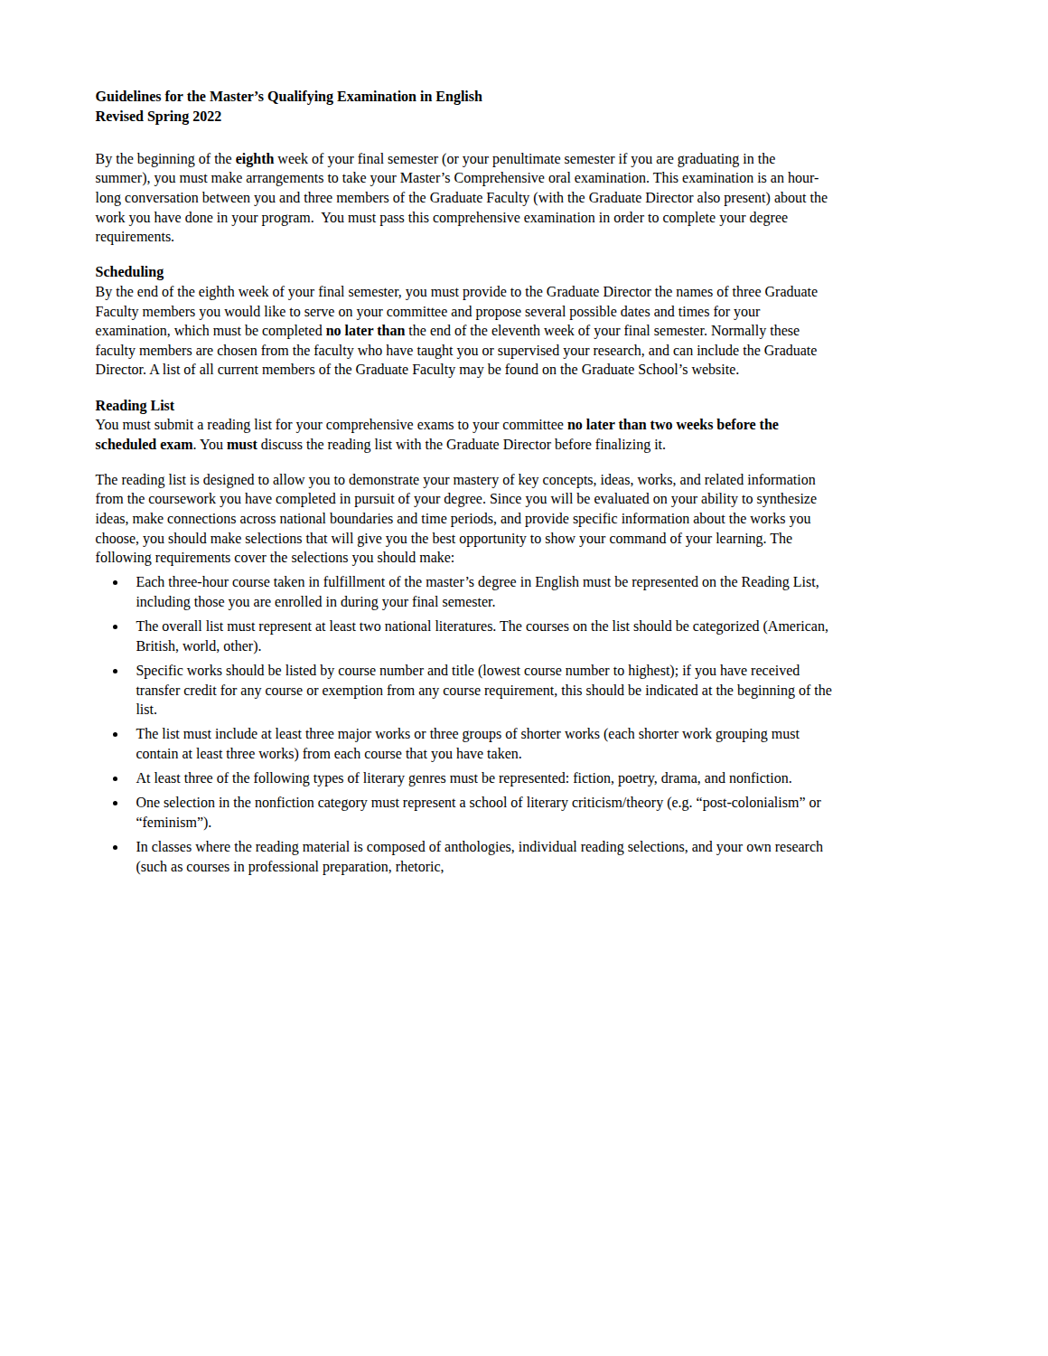Guidelines for the Master’s Qualifying Examination in English
Revised Spring 2022
By the beginning of the eighth week of your final semester (or your penultimate semester if you are graduating in the summer), you must make arrangements to take your Master’s Comprehensive oral examination. This examination is an hour-long conversation between you and three members of the Graduate Faculty (with the Graduate Director also present) about the work you have done in your program. You must pass this comprehensive examination in order to complete your degree requirements.
Scheduling
By the end of the eighth week of your final semester, you must provide to the Graduate Director the names of three Graduate Faculty members you would like to serve on your committee and propose several possible dates and times for your examination, which must be completed no later than the end of the eleventh week of your final semester. Normally these faculty members are chosen from the faculty who have taught you or supervised your research, and can include the Graduate Director. A list of all current members of the Graduate Faculty may be found on the Graduate School’s website.
Reading List
You must submit a reading list for your comprehensive exams to your committee no later than two weeks before the scheduled exam. You must discuss the reading list with the Graduate Director before finalizing it.
The reading list is designed to allow you to demonstrate your mastery of key concepts, ideas, works, and related information from the coursework you have completed in pursuit of your degree. Since you will be evaluated on your ability to synthesize ideas, make connections across national boundaries and time periods, and provide specific information about the works you choose, you should make selections that will give you the best opportunity to show your command of your learning. The following requirements cover the selections you should make:
Each three-hour course taken in fulfillment of the master’s degree in English must be represented on the Reading List, including those you are enrolled in during your final semester.
The overall list must represent at least two national literatures. The courses on the list should be categorized (American, British, world, other).
Specific works should be listed by course number and title (lowest course number to highest); if you have received transfer credit for any course or exemption from any course requirement, this should be indicated at the beginning of the list.
The list must include at least three major works or three groups of shorter works (each shorter work grouping must contain at least three works) from each course that you have taken.
At least three of the following types of literary genres must be represented: fiction, poetry, drama, and nonfiction.
One selection in the nonfiction category must represent a school of literary criticism/theory (e.g. “post-colonialism” or “feminism”).
In classes where the reading material is composed of anthologies, individual reading selections, and your own research (such as courses in professional preparation, rhetoric,